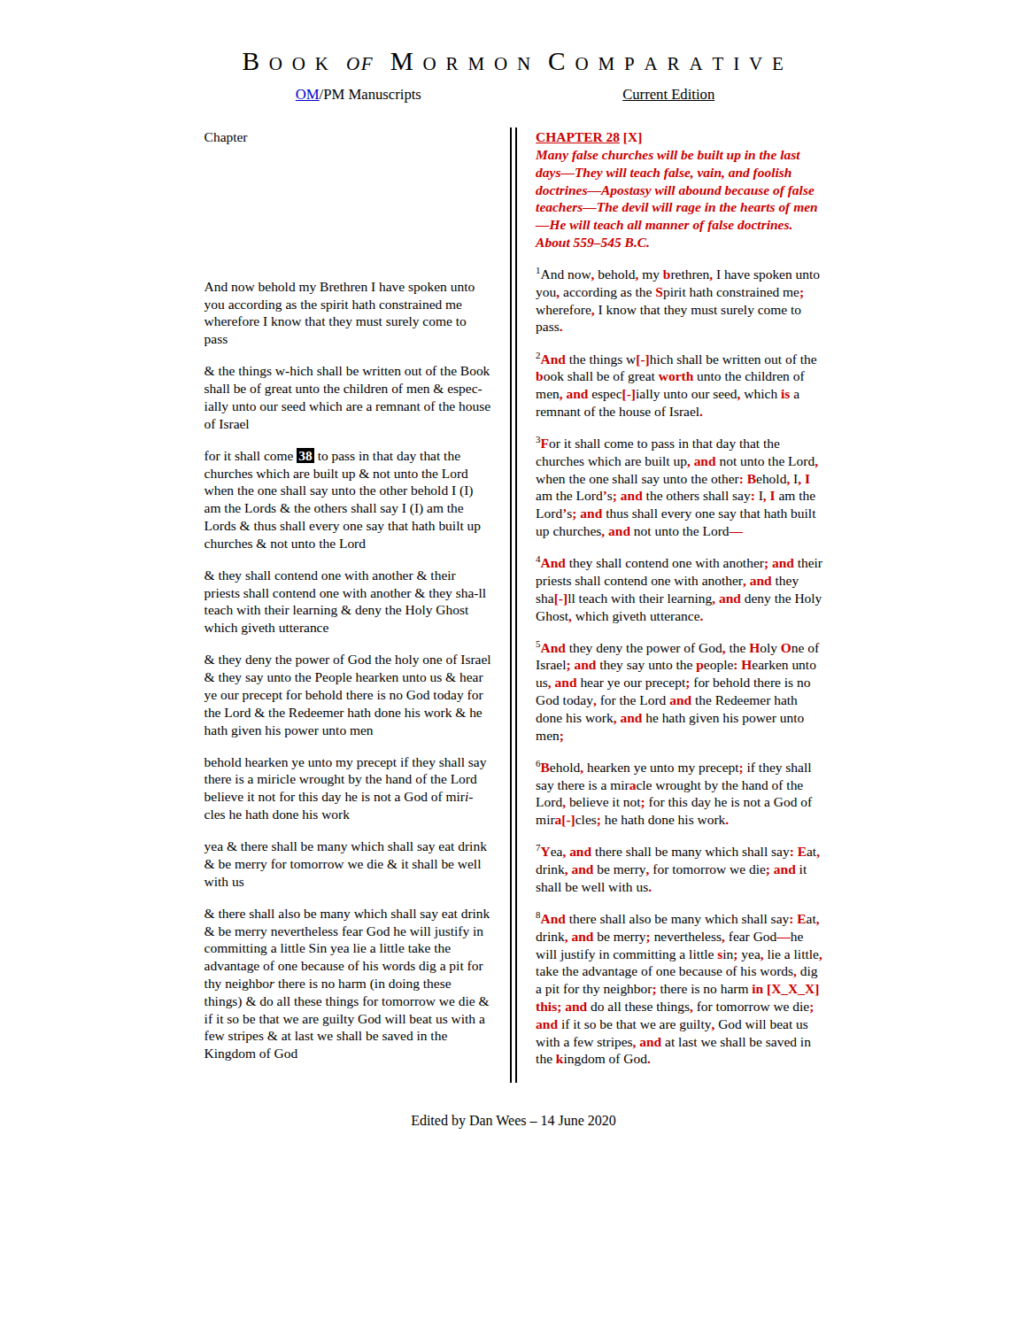B o o k of M o r m o n C o m p a r a t i v e
OM/PM Manuscripts
Current Edition
| Chapter And now behold my Brethren I have spoken unto you according as the spirit hath constrained me wherefore I know that they must surely come to pass & the things w-hich shall be written out of the Book shall be of great unto the children of men & espec-ially unto our seed which are a remnant of the house of Israel for it shall come 38 to pass in that day that the churches which are built up & not unto the Lord when the one shall say unto the other behold I (I) am the Lords & the others shall say I (I) am the Lords & thus shall every one say that hath built up churches & not unto the Lord & they shall contend one with another & their priests shall contend one with another & they sha-ll teach with their learning & deny the Holy Ghost which giveth utterance & they deny the power of God the holy one of Israel & they say unto the People hearken unto us & hear ye our precept for behold there is no God today for the Lord & the Redeemer hath done his work & he hath given his power unto men behold hearken ye unto my precept if they shall say there is a miricle wrought by the hand of the Lord believe it not for this day he is not a God of mir i -cles he hath done his work yea & there shall be many which shall say eat drink & be merry for tomorrow we die & it shall be well with us & there shall also be many which shall say eat drink & be merry nevertheless fear God he will justify in committing a little Sin yea lie a little take the advantage of one because of his words dig a pit for thy neighbo r there is no harm (in doing these things) & do all these things for tomorrow we die & if it so be that we are guilty God will beat us with a few stripes & at last we shall be saved in the Kingdom of God | | CHAPTER 28 [X] Many false churches will be built up in the last days—They will teach false, vain, and foolish doctrines—Apostasy will abound because of false teachers—The devil will rage in the hearts of men—He will teach all manner of false doctrines. About 559–545 B.C. 1 And now , behold , my b rethren , I have spoken unto you , according as the S pirit hath constrained me ; wherefore , I know that they must surely come to pass . 2 And the things w [-] hich shall be written out of the b ook shall be of great worth unto the children of men , and espec [-] ially unto our seed , which is a remnant of the house of Israel . 3 F or it shall come to pass in that day that the churches which are built up , and not unto the Lord , when the one shall say unto the other : B ehold , I , I am the Lord ’ s ; and the others shall say : I , I am the Lord ’ s ; and thus shall every one say that hath built up churches , and not unto the Lord — 4 And they shall contend one with another ; and their priests shall contend one with another , and they sha [-] ll teach with their learning , and deny the Holy Ghost , which giveth utterance . 5 And they deny the power of God , the H oly O ne of Israel ; and they say unto the p eople : H earken unto us , and hear ye our precept ; for behold there is no God today , for the Lord and the Redeemer hath done his work , and he hath given his power unto men ; 6 B ehold , hearken ye unto my precept ; if they shall say there is a mir a cle wrought by the hand of the Lord , believe it not ; for this day he is not a God of mir a[-] cles ; he hath done his work . 7 Y ea , and there shall be many which shall say : E at , drink , and be merry , for tomorrow we die ; and it shall be well with us . 8 And there shall also be many which shall say : E at , drink , and be merry ; nevertheless , fear God — he will justify in committing a little s in ; yea , lie a little , take the advantage of one because of his words , dig a pit for thy neighbor ; there is no harm in [X_X_X] this; and do all these things , for tomorrow we die ; and if it so be that we are guilty , God will beat us with a few stripes , and at last we shall be saved in the k ingdom of God . |
Edited by Dan Wees – 14 June 2020